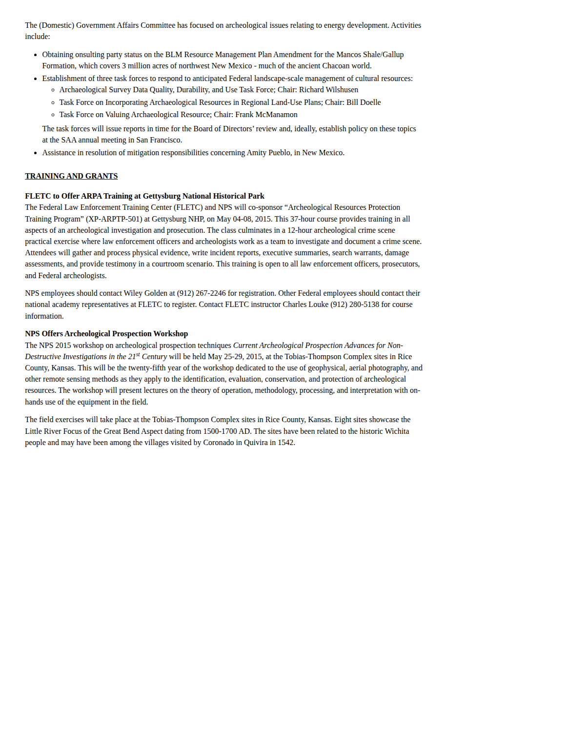The (Domestic) Government Affairs Committee has focused on archeological issues relating to energy development. Activities include:
Obtaining onsulting party status on the BLM Resource Management Plan Amendment for the Mancos Shale/Gallup Formation, which covers 3 million acres of northwest New Mexico - much of the ancient Chacoan world.
Establishment of three task forces to respond to anticipated Federal landscape-scale management of cultural resources:
Archaeological Survey Data Quality, Durability, and Use Task Force; Chair: Richard Wilshusen
Task Force on Incorporating Archaeological Resources in Regional Land-Use Plans; Chair: Bill Doelle
Task Force on Valuing Archaeological Resource; Chair: Frank McManamon
The task forces will issue reports in time for the Board of Directors’ review and, ideally, establish policy on these topics at the SAA annual meeting in San Francisco.
Assistance in resolution of mitigation responsibilities concerning Amity Pueblo, in New Mexico.
TRAINING AND GRANTS
FLETC to Offer ARPA Training at Gettysburg National Historical Park
The Federal Law Enforcement Training Center (FLETC) and NPS will co-sponsor “Archeological Resources Protection Training Program” (XP-ARPTP-501) at Gettysburg NHP, on May 04-08, 2015. This 37-hour course provides training in all aspects of an archeological investigation and prosecution. The class culminates in a 12-hour archeological crime scene practical exercise where law enforcement officers and archeologists work as a team to investigate and document a crime scene. Attendees will gather and process physical evidence, write incident reports, executive summaries, search warrants, damage assessments, and provide testimony in a courtroom scenario. This training is open to all law enforcement officers, prosecutors, and Federal archeologists.
NPS employees should contact Wiley Golden at (912) 267-2246 for registration. Other Federal employees should contact their national academy representatives at FLETC to register. Contact FLETC instructor Charles Louke (912) 280-5138 for course information.
NPS Offers Archeological Prospection Workshop
The NPS 2015 workshop on archeological prospection techniques Current Archeological Prospection Advances for Non-Destructive Investigations in the 21st Century will be held May 25-29, 2015, at the Tobias-Thompson Complex sites in Rice County, Kansas. This will be the twenty-fifth year of the workshop dedicated to the use of geophysical, aerial photography, and other remote sensing methods as they apply to the identification, evaluation, conservation, and protection of archeological resources. The workshop will present lectures on the theory of operation, methodology, processing, and interpretation with on-hands use of the equipment in the field.
The field exercises will take place at the Tobias-Thompson Complex sites in Rice County, Kansas. Eight sites showcase the Little River Focus of the Great Bend Aspect dating from 1500-1700 AD. The sites have been related to the historic Wichita people and may have been among the villages visited by Coronado in Quivira in 1542.